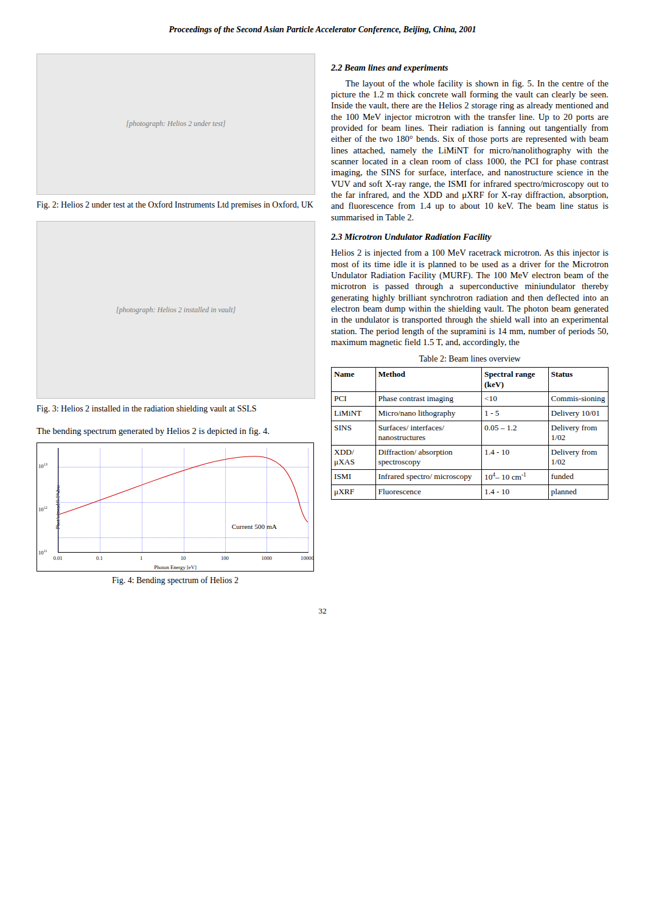Proceedings of the Second Asian Particle Accelerator Conference, Beijing, China, 2001
[photograph: Helios 2 under test]
Fig. 2: Helios 2 under test at the Oxford Instruments Ltd premises in Oxford, UK
[photograph: Helios 2 installed in vault]
Fig. 3: Helios 2 installed in the radiation shielding vault at SSLS
The bending spectrum generated by Helios 2 is depicted in fig. 4.
Phot/s/mrad/0.1%bw
1013
1012
1011
Current 500 mA
0.01 0.1 1 10 100 1000 10000
Photon Energy [eV]
Fig. 4: Bending spectrum of Helios 2
2.2 Beam lines and experiments
The layout of the whole facility is shown in fig. 5. In the centre of the picture the 1.2 m thick concrete wall forming the vault can clearly be seen. Inside the vault, there are the Helios 2 storage ring as already mentioned and the 100 MeV injector microtron with the transfer line. Up to 20 ports are provided for beam lines. Their radiation is fanning out tangentially from either of the two 180° bends. Six of those ports are represented with beam lines attached, namely the LiMiNT for micro/nanolithography with the scanner located in a clean room of class 1000, the PCI for phase contrast imaging, the SINS for surface, interface, and nanostructure science in the VUV and soft X-ray range, the ISMI for infrared spectro/microscopy out to the far infrared, and the XDD and μXRF for X-ray diffraction, absorption, and fluorescence from 1.4 up to about 10 keV. The beam line status is summarised in Table 2.
2.3 Microtron Undulator Radiation Facility
Helios 2 is injected from a 100 MeV racetrack microtron. As this injector is most of its time idle it is planned to be used as a driver for the Microtron Undulator Radiation Facility (MURF). The 100 MeV electron beam of the microtron is passed through a superconductive miniundulator thereby generating highly brilliant synchrotron radiation and then deflected into an electron beam dump within the shielding vault. The photon beam generated in the undulator is transported through the shield wall into an experimental station. The period length of the supramini is 14 mm, number of periods 50, maximum magnetic field 1.5 T, and, accordingly, the
Table 2: Beam lines overview
| Name | Method | Spectral range (keV) | Status |
| --- | --- | --- | --- |
| PCI | Phase contrast imaging | <10 | Commis-sioning |
| LiMiNT | Micro/nano lithography | 1 - 5 | Delivery 10/01 |
| SINS | Surfaces/ interfaces/ nanostructures | 0.05 – 1.2 | Delivery from 1/02 |
| XDD/ μXAS | Diffraction/ absorption spectroscopy | 1.4 - 10 | Delivery from 1/02 |
| ISMI | Infrared spectro/ microscopy | 10 4 – 10 cm -1 | funded |
| μXRF | Fluorescence | 1.4 - 10 | planned |
32